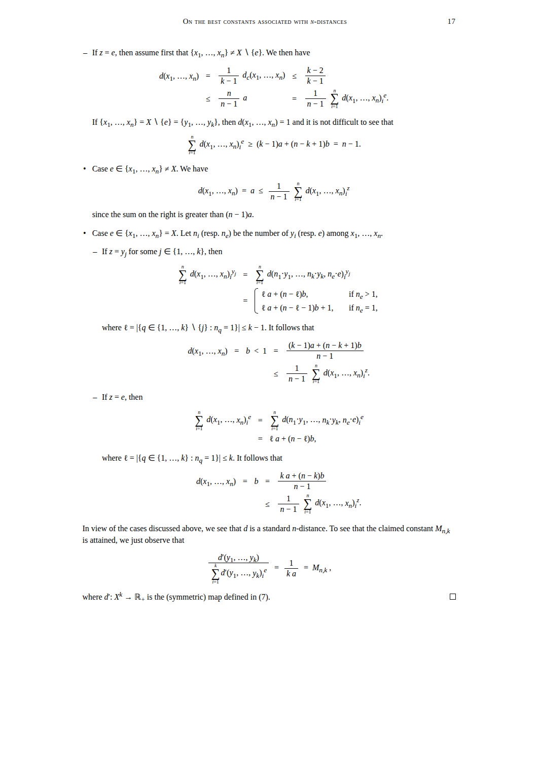On the best constants associated with n-distances 17
If z = e, then assume first that {x1, …, xn} ≠ X ∖ {e}. We then have
| d ( x 1 , …, x n ) | = | 1 k − 1 d c ( x 1 , …, x n ) | ≤ | k − 2 k − 1 |
| | ≤ | n n − 1 a | = | 1 n − 1 n ∑ i =1 d ( x 1 , …, x n ) i e . |
If {x1, …, xn} = X ∖ {e} = {y1, …, yk}, then d(x1, …, xn) = 1 and it is not difficult to see that
n∑i=1 d(x1, …, xn)ie ≥ (k − 1)a + (n − k + 1)b = n − 1.
Case e ∈ {x1, …, xn} ≠ X. We have
d(x1, …, xn) = a ≤ 1 n − 1 n∑i=1 d(x1, …, xn)iz
since the sum on the right is greater than (n − 1)a.
Case e ∈ {x1, …, xn} = X. Let ni (resp. ne) be the number of yi (resp. e) among x1, …, xn.
If z = yj for some j ∈ {1, …, k}, then
| n ∑ i =1 d ( x 1 , …, x n ) i y j | = | n ∑ i =1 d ( n 1 · y 1 , …, n k · y k , n e · e ) i y j |
| | = | / ℓ a + ( n − ℓ) b , / if n e > 1, / / ℓ a + ( n − ℓ − 1) b + 1, / if n e = 1, / |
where ℓ = |{q ∈ {1, …, k} ∖ {j} : nq = 1}| ≤ k − 1. It follows that
| d ( x 1 , …, x n ) | = | b < 1 | = | ( k − 1) a + ( n − k + 1) b n − 1 |
| | | | ≤ | 1 n − 1 n ∑ i =1 d ( x 1 , …, x n ) i z . |
If z = e, then
| n ∑ i =1 d ( x 1 , …, x n ) i e | = | n ∑ i =1 d ( n 1 · y 1 , …, n k · y k , n e · e ) i e |
| | = | ℓ a + ( n − ℓ) b , |
where ℓ = |{q ∈ {1, …, k} : nq = 1}| ≤ k. It follows that
| d ( x 1 , …, x n ) | = | b | = | k a + ( n − k ) b n − 1 |
| | | | ≤ | 1 n − 1 n ∑ i =1 d ( x 1 , …, x n ) i z . |
In view of the cases discussed above, we see that d is a standard n-distance. To see that the claimed constant Mn,k is attained, we just observe that
d′(y1, …, yk) k∑i=1 d′(y1, …, yk)ie = 1 k a = Mn,k ,
where d′: Xk → ℝ+ is the (symmetric) map defined in (7).